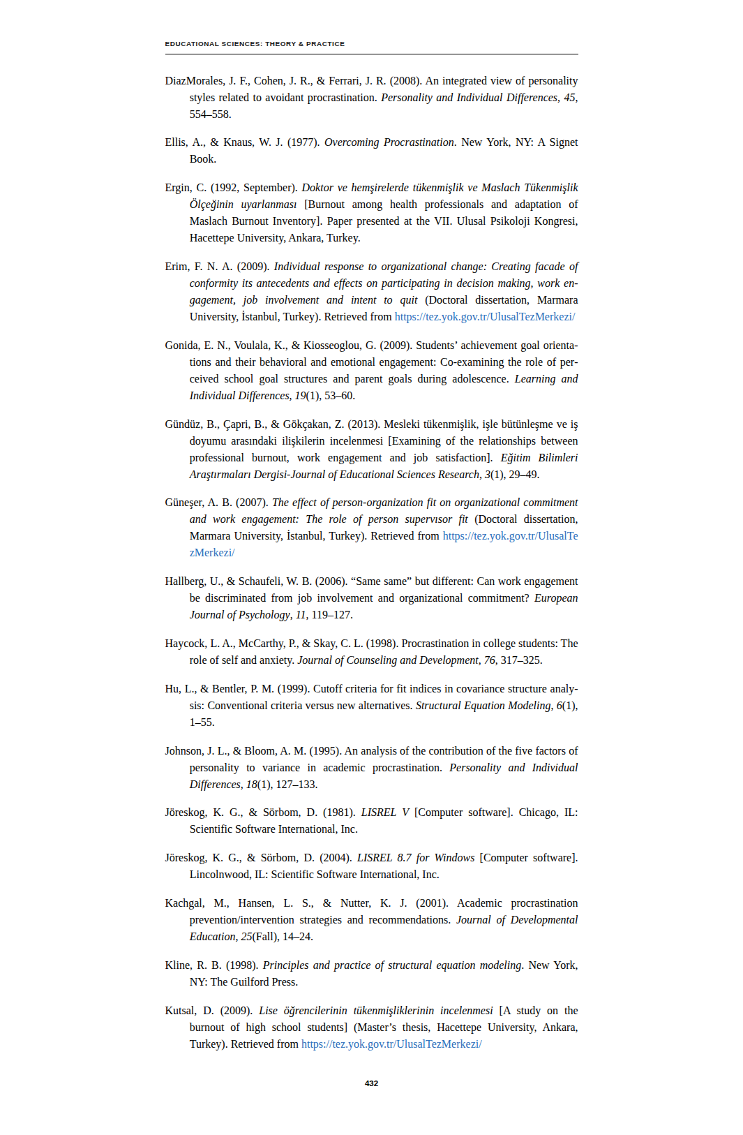Educational Sciences: Theory & Practice
DiazMorales, J. F., Cohen, J. R., & Ferrari, J. R. (2008). An integrated view of personality styles related to avoidant procrastination. Personality and Individual Differences, 45, 554–558.
Ellis, A., & Knaus, W. J. (1977). Overcoming Procrastination. New York, NY: A Signet Book.
Ergin, C. (1992, September). Doktor ve hemşirelerde tükenmişlik ve Maslach Tükenmişlik Ölçeğinin uyarlanması [Burnout among health professionals and adaptation of Maslach Burnout Inventory]. Paper presented at the VII. Ulusal Psikoloji Kongresi, Hacettepe University, Ankara, Turkey.
Erim, F. N. A. (2009). Individual response to organizational change: Creating facade of conformity its antecedents and effects on participating in decision making, work engagement, job involvement and intent to quit (Doctoral dissertation, Marmara University, İstanbul, Turkey). Retrieved from https://tez.yok.gov.tr/UlusalTezMerkezi/
Gonida, E. N., Voulala, K., & Kiosseoglou, G. (2009). Students’ achievement goal orientations and their behavioral and emotional engagement: Co-examining the role of perceived school goal structures and parent goals during adolescence. Learning and Individual Differences, 19(1), 53–60.
Gündüz, B., Çapri, B., & Gökçakan, Z. (2013). Mesleki tükenmişlik, işle bütünleşme ve iş doyumu arasındaki ilişkilerin incelenmesi [Examining of the relationships between professional burnout, work engagement and job satisfaction]. Eğitim Bilimleri Araştırmaları Dergisi-Journal of Educational Sciences Research, 3(1), 29–49.
Güneşer, A. B. (2007). The effect of person-organization fit on organizational commitment and work engagement: The role of person supervısor fit (Doctoral dissertation, Marmara University, İstanbul, Turkey). Retrieved from https://tez.yok.gov.tr/UlusalTezMerkezi/
Hallberg, U., & Schaufeli, W. B. (2006). “Same same” but different: Can work engagement be discriminated from job involvement and organizational commitment? European Journal of Psychology, 11, 119–127.
Haycock, L. A., McCarthy, P., & Skay, C. L. (1998). Procrastination in college students: The role of self and anxiety. Journal of Counseling and Development, 76, 317–325.
Hu, L., & Bentler, P. M. (1999). Cutoff criteria for fit indices in covariance structure analysis: Conventional criteria versus new alternatives. Structural Equation Modeling, 6(1), 1–55.
Johnson, J. L., & Bloom, A. M. (1995). An analysis of the contribution of the five factors of personality to variance in academic procrastination. Personality and Individual Differences, 18(1), 127–133.
Jöreskog, K. G., & Sörbom, D. (1981). LISREL V [Computer software]. Chicago, IL: Scientific Software International, Inc.
Jöreskog, K. G., & Sörbom, D. (2004). LISREL 8.7 for Windows [Computer software]. Lincolnwood, IL: Scientific Software International, Inc.
Kachgal, M., Hansen, L. S., & Nutter, K. J. (2001). Academic procrastination prevention/intervention strategies and recommendations. Journal of Developmental Education, 25(Fall), 14–24.
Kline, R. B. (1998). Principles and practice of structural equation modeling. New York, NY: The Guilford Press.
Kutsal, D. (2009). Lise öğrencilerinin tükenmişliklerinin incelenmesi [A study on the burnout of high school students] (Master’s thesis, Hacettepe University, Ankara, Turkey). Retrieved from https://tez.yok.gov.tr/UlusalTezMerkezi/
432